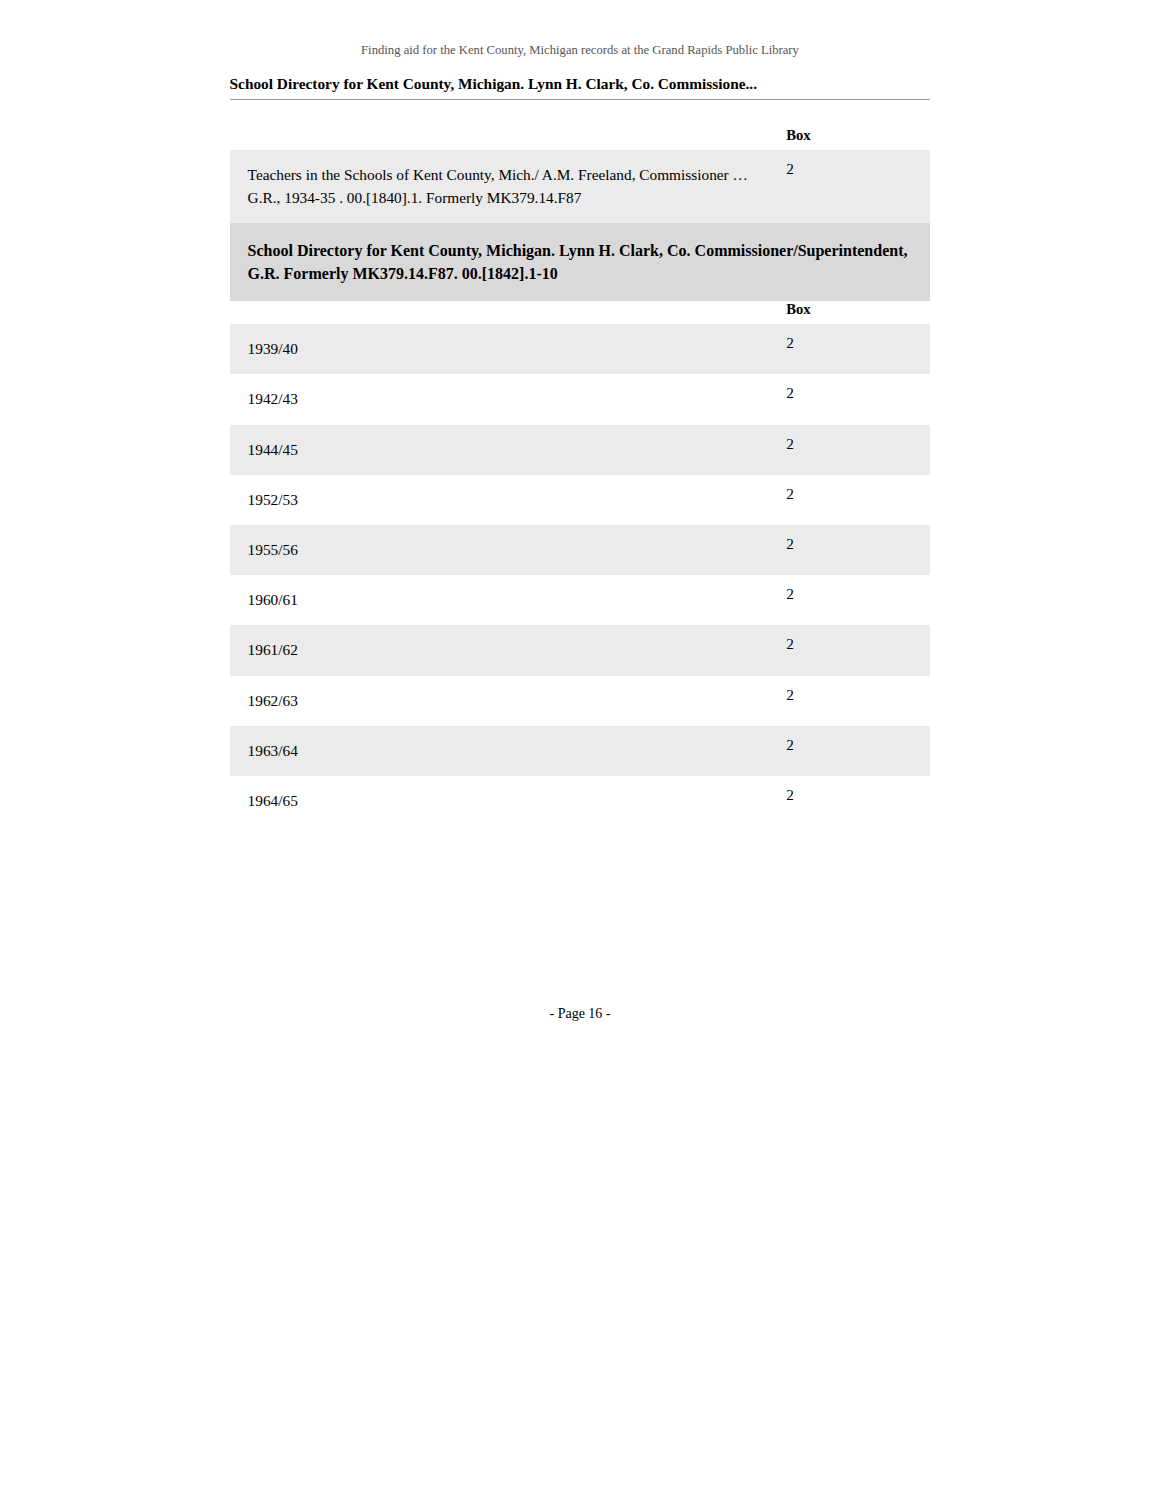Finding aid for the Kent County, Michigan records at the Grand Rapids Public Library
School Directory for Kent County, Michigan. Lynn H. Clark, Co. Commissione...
| | Box |
| --- | --- |
| Teachers in the Schools of Kent County, Mich./ A.M. Freeland, Commissioner … G.R., 1934-35 . 00.[1840].1. Formerly MK379.14.F87 | 2 |
| School Directory for Kent County, Michigan. Lynn H. Clark, Co. Commissioner/Superintendent, G.R. Formerly MK379.14.F87. 00.[1842].1-10 |
| | Box |
| 1939/40 | 2 |
| 1942/43 | 2 |
| 1944/45 | 2 |
| 1952/53 | 2 |
| 1955/56 | 2 |
| 1960/61 | 2 |
| 1961/62 | 2 |
| 1962/63 | 2 |
| 1963/64 | 2 |
| 1964/65 | 2 |
- Page 16 -